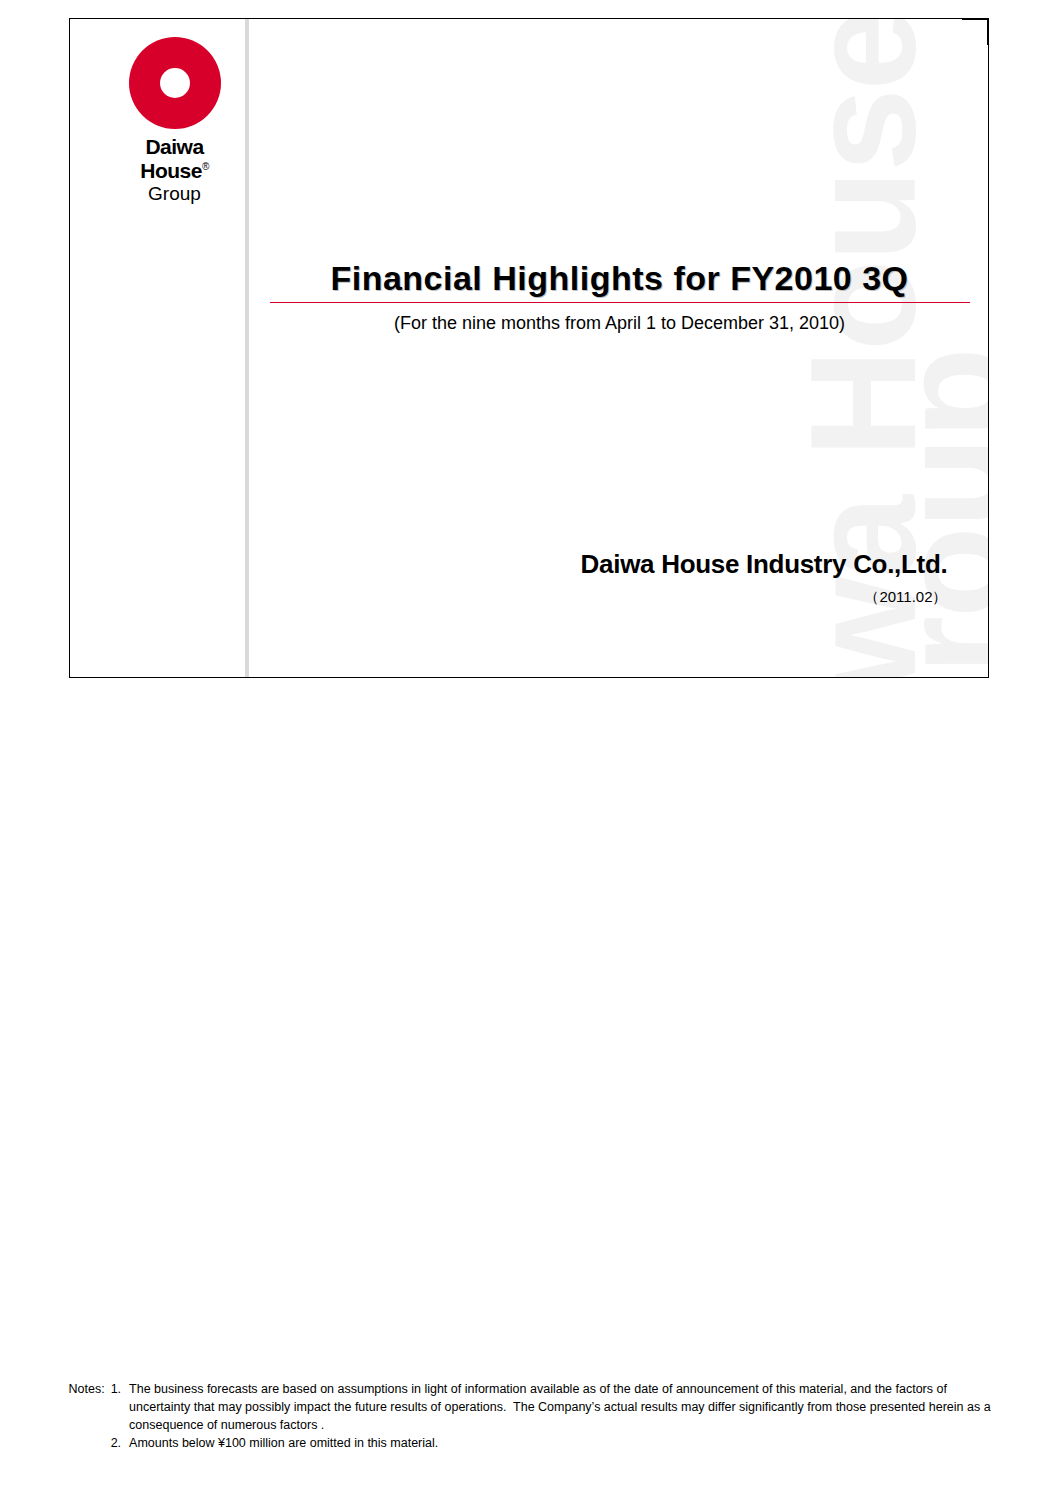Daiwa House
Group
Daiwa House®
Group
Financial Highlights for FY2010 3Q
(For the nine months from April 1 to December 31, 2010)
Daiwa House Industry Co.,Ltd.
（2011.02）
| Notes: | 1. | The business forecasts are based on assumptions in light of information available as of the date of announcement of this material, and the factors of uncertainty that may possibly impact the future results of operations. The Company’s actual results may differ significantly from those presented herein as a consequence of numerous factors . |
| | 2. | Amounts below ¥100 million are omitted in this material. |